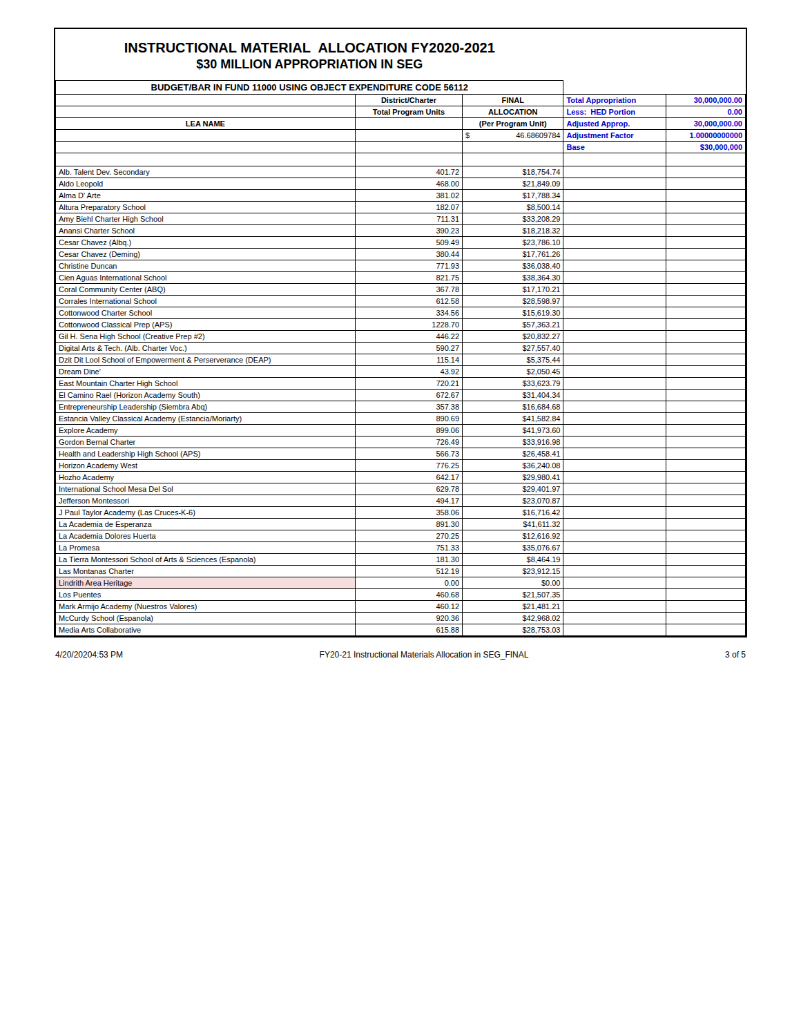| INSTRUCTIONAL MATERIAL ALLOCATION FY2020-2021 $30 MILLION APPROPRIATION IN SEG | | |
| BUDGET/BAR IN FUND 11000 USING OBJECT EXPENDITURE CODE 56112 | | |
| | District/Charter | FINAL | Total Appropriation | 30,000,000.00 |
| | Total Program Units | ALLOCATION | Less: HED Portion | 0.00 |
| LEA NAME | | (Per Program Unit) | Adjusted Approp. | 30,000,000.00 |
| | | $ 46.68609784 | Adjustment Factor | 1.00000000000 |
| | | | Base | $30,000,000 |
| Alb. Talent Dev. Secondary | 401.72 | $18,754.74 | | |
| Aldo Leopold | 468.00 | $21,849.09 | | |
| Alma D' Arte | 381.02 | $17,788.34 | | |
| Altura Preparatory School | 182.07 | $8,500.14 | | |
| Amy Biehl Charter High School | 711.31 | $33,208.29 | | |
| Anansi Charter School | 390.23 | $18,218.32 | | |
| Cesar Chavez (Albq.) | 509.49 | $23,786.10 | | |
| Cesar Chavez (Deming) | 380.44 | $17,761.26 | | |
| Christine Duncan | 771.93 | $36,038.40 | | |
| Cien Aguas International School | 821.75 | $38,364.30 | | |
| Coral Community Center (ABQ) | 367.78 | $17,170.21 | | |
| Corrales International School | 612.58 | $28,598.97 | | |
| Cottonwood Charter School | 334.56 | $15,619.30 | | |
| Cottonwood Classical Prep (APS) | 1228.70 | $57,363.21 | | |
| Gil H. Sena High School (Creative Prep #2) | 446.22 | $20,832.27 | | |
| Digital Arts & Tech. (Alb. Charter Voc.) | 590.27 | $27,557.40 | | |
| Dzit Dit Lool School of Empowerment & Perserverance (DEAP) | 115.14 | $5,375.44 | | |
| Dream Dine' | 43.92 | $2,050.45 | | |
| East Mountain Charter High School | 720.21 | $33,623.79 | | |
| El Camino Rael (Horizon Academy South) | 672.67 | $31,404.34 | | |
| Entrepreneurship Leadership (Siembra Abq) | 357.38 | $16,684.68 | | |
| Estancia Valley Classical Academy (Estancia/Moriarty) | 890.69 | $41,582.84 | | |
| Explore Academy | 899.06 | $41,973.60 | | |
| Gordon Bernal Charter | 726.49 | $33,916.98 | | |
| Health and Leadership High School (APS) | 566.73 | $26,458.41 | | |
| Horizon Academy West | 776.25 | $36,240.08 | | |
| Hozho Academy | 642.17 | $29,980.41 | | |
| International School Mesa Del Sol | 629.78 | $29,401.97 | | |
| Jefferson Montessori | 494.17 | $23,070.87 | | |
| J Paul Taylor Academy (Las Cruces-K-6) | 358.06 | $16,716.42 | | |
| La Academia de Esperanza | 891.30 | $41,611.32 | | |
| La Academia Dolores Huerta | 270.25 | $12,616.92 | | |
| La Promesa | 751.33 | $35,076.67 | | |
| La Tierra Montessori School of Arts & Sciences (Espanola) | 181.30 | $8,464.19 | | |
| Las Montanas Charter | 512.19 | $23,912.15 | | |
| Lindrith Area Heritage | 0.00 | $0.00 | | |
| Los Puentes | 460.68 | $21,507.35 | | |
| Mark Armijo Academy (Nuestros Valores) | 460.12 | $21,481.21 | | |
| McCurdy School (Espanola) | 920.36 | $42,968.02 | | |
| Media Arts Collaborative | 615.88 | $28,753.03 | | |
4/20/20204:53 PM FY20-21 Instructional Materials Allocation in SEG_FINAL 3 of 5